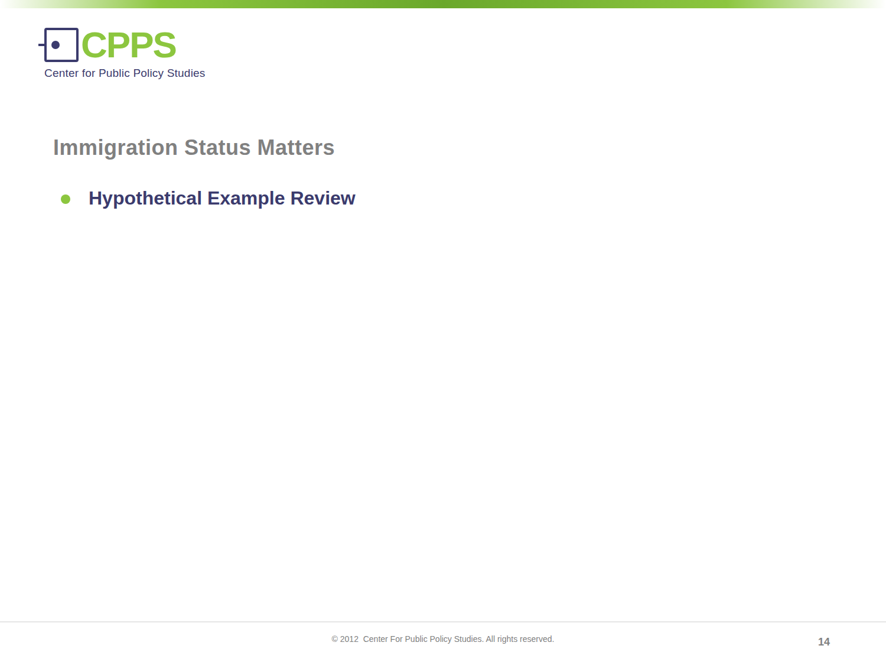CPPS
Center for Public Policy Studies
Immigration Status Matters
Hypothetical Example Review
© 2012 Center For Public Policy Studies. All rights reserved.
14